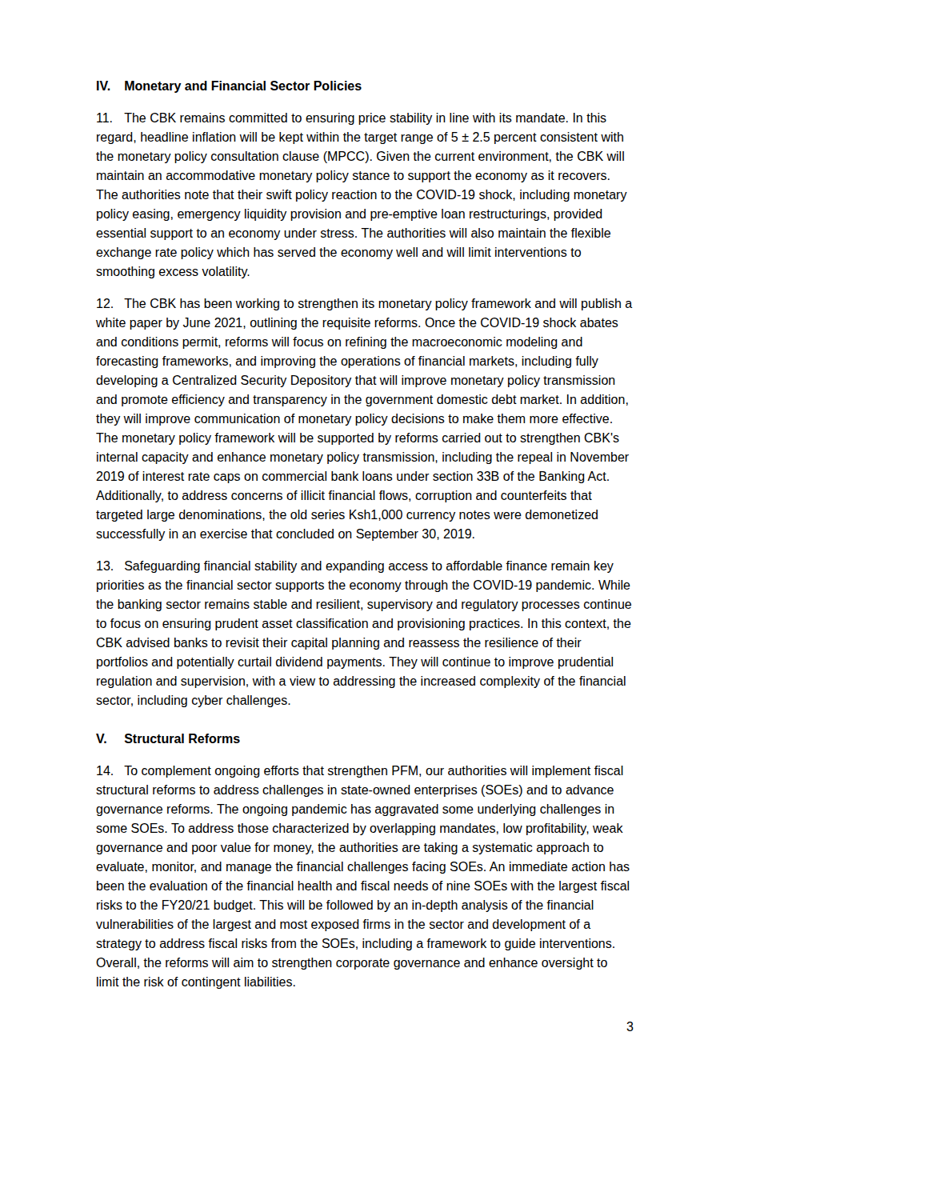IV. Monetary and Financial Sector Policies
11. The CBK remains committed to ensuring price stability in line with its mandate. In this regard, headline inflation will be kept within the target range of 5 ± 2.5 percent consistent with the monetary policy consultation clause (MPCC). Given the current environment, the CBK will maintain an accommodative monetary policy stance to support the economy as it recovers. The authorities note that their swift policy reaction to the COVID-19 shock, including monetary policy easing, emergency liquidity provision and pre-emptive loan restructurings, provided essential support to an economy under stress. The authorities will also maintain the flexible exchange rate policy which has served the economy well and will limit interventions to smoothing excess volatility.
12. The CBK has been working to strengthen its monetary policy framework and will publish a white paper by June 2021, outlining the requisite reforms. Once the COVID-19 shock abates and conditions permit, reforms will focus on refining the macroeconomic modeling and forecasting frameworks, and improving the operations of financial markets, including fully developing a Centralized Security Depository that will improve monetary policy transmission and promote efficiency and transparency in the government domestic debt market. In addition, they will improve communication of monetary policy decisions to make them more effective. The monetary policy framework will be supported by reforms carried out to strengthen CBK's internal capacity and enhance monetary policy transmission, including the repeal in November 2019 of interest rate caps on commercial bank loans under section 33B of the Banking Act. Additionally, to address concerns of illicit financial flows, corruption and counterfeits that targeted large denominations, the old series Ksh1,000 currency notes were demonetized successfully in an exercise that concluded on September 30, 2019.
13. Safeguarding financial stability and expanding access to affordable finance remain key priorities as the financial sector supports the economy through the COVID-19 pandemic. While the banking sector remains stable and resilient, supervisory and regulatory processes continue to focus on ensuring prudent asset classification and provisioning practices. In this context, the CBK advised banks to revisit their capital planning and reassess the resilience of their portfolios and potentially curtail dividend payments. They will continue to improve prudential regulation and supervision, with a view to addressing the increased complexity of the financial sector, including cyber challenges.
V. Structural Reforms
14. To complement ongoing efforts that strengthen PFM, our authorities will implement fiscal structural reforms to address challenges in state-owned enterprises (SOEs) and to advance governance reforms. The ongoing pandemic has aggravated some underlying challenges in some SOEs. To address those characterized by overlapping mandates, low profitability, weak governance and poor value for money, the authorities are taking a systematic approach to evaluate, monitor, and manage the financial challenges facing SOEs. An immediate action has been the evaluation of the financial health and fiscal needs of nine SOEs with the largest fiscal risks to the FY20/21 budget. This will be followed by an in-depth analysis of the financial vulnerabilities of the largest and most exposed firms in the sector and development of a strategy to address fiscal risks from the SOEs, including a framework to guide interventions. Overall, the reforms will aim to strengthen corporate governance and enhance oversight to limit the risk of contingent liabilities.
3